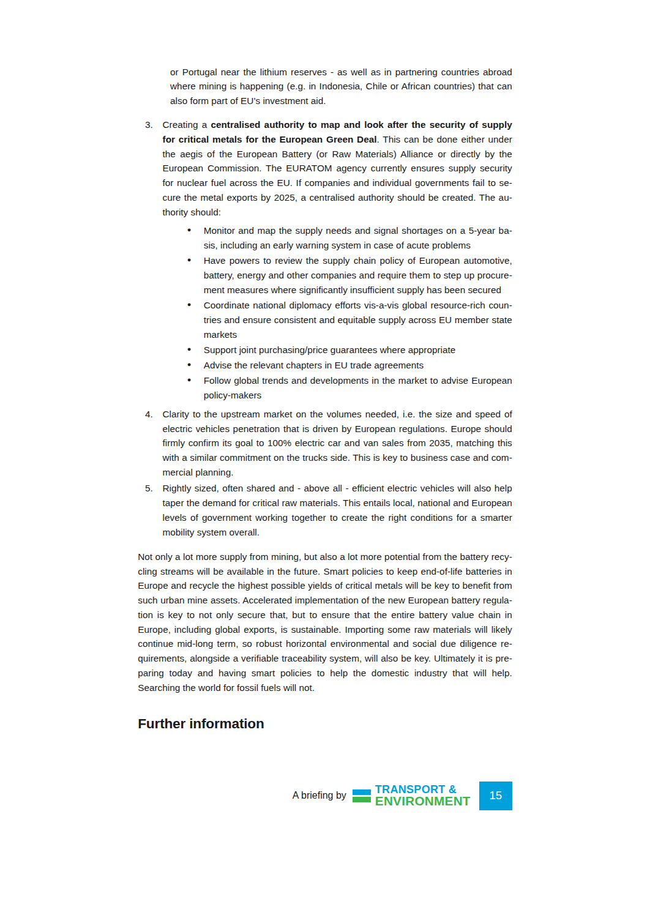or Portugal near the lithium reserves - as well as in partnering countries abroad where mining is happening (e.g. in Indonesia, Chile or African countries) that can also form part of EU’s investment aid.
Creating a centralised authority to map and look after the security of supply for critical metals for the European Green Deal. This can be done either under the aegis of the European Battery (or Raw Materials) Alliance or directly by the European Commission. The EURATOM agency currently ensures supply security for nuclear fuel across the EU. If companies and individual governments fail to secure the metal exports by 2025, a centralised authority should be created. The authority should:
Monitor and map the supply needs and signal shortages on a 5-year basis, including an early warning system in case of acute problems
Have powers to review the supply chain policy of European automotive, battery, energy and other companies and require them to step up procurement measures where significantly insufficient supply has been secured
Coordinate national diplomacy efforts vis-a-vis global resource-rich countries and ensure consistent and equitable supply across EU member state markets
Support joint purchasing/price guarantees where appropriate
Advise the relevant chapters in EU trade agreements
Follow global trends and developments in the market to advise European policy-makers
Clarity to the upstream market on the volumes needed, i.e. the size and speed of electric vehicles penetration that is driven by European regulations. Europe should firmly confirm its goal to 100% electric car and van sales from 2035, matching this with a similar commitment on the trucks side. This is key to business case and commercial planning.
Rightly sized, often shared and - above all - efficient electric vehicles will also help taper the demand for critical raw materials. This entails local, national and European levels of government working together to create the right conditions for a smarter mobility system overall.
Not only a lot more supply from mining, but also a lot more potential from the battery recycling streams will be available in the future. Smart policies to keep end-of-life batteries in Europe and recycle the highest possible yields of critical metals will be key to benefit from such urban mine assets. Accelerated implementation of the new European battery regulation is key to not only secure that, but to ensure that the entire battery value chain in Europe, including global exports, is sustainable. Importing some raw materials will likely continue mid-long term, so robust horizontal environmental and social due diligence requirements, alongside a verifiable traceability system, will also be key. Ultimately it is preparing today and having smart policies to help the domestic industry that will help. Searching the world for fossil fuels will not.
Further information
A briefing by
TRANSPORT &
ENVIRONMENT
15